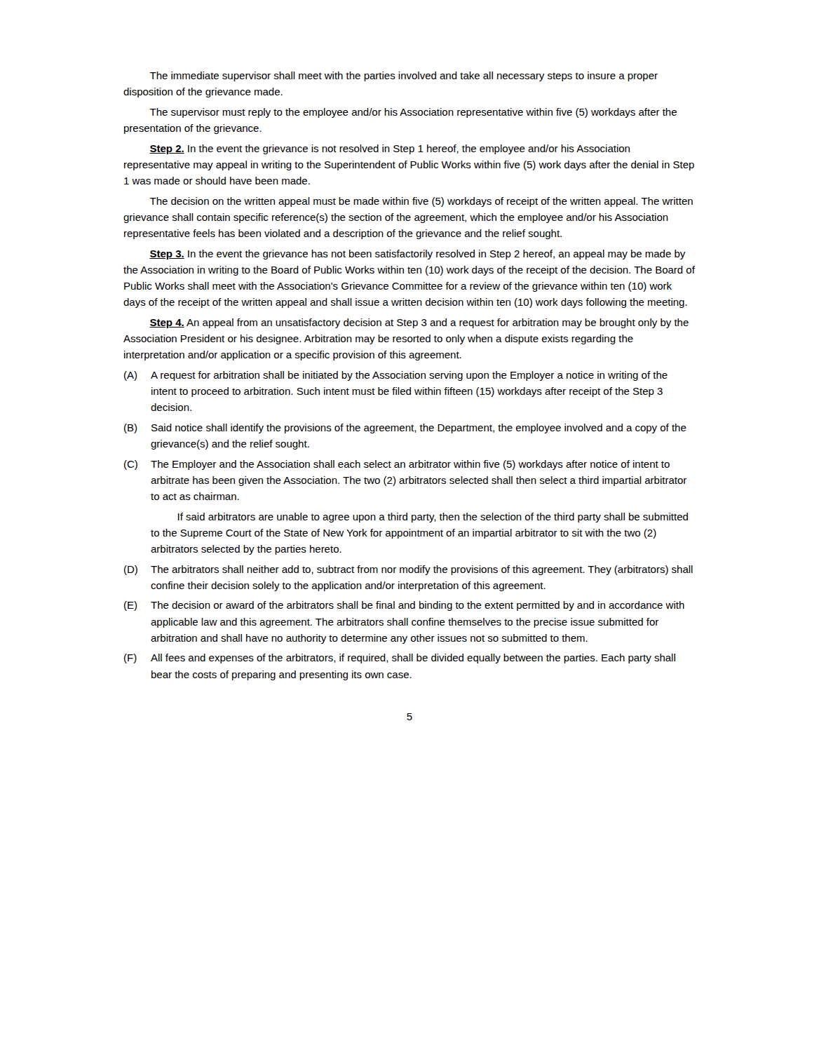The immediate supervisor shall meet with the parties involved and take all necessary steps to insure a proper disposition of the grievance made.
The supervisor must reply to the employee and/or his Association representative within five (5) workdays after the presentation of the grievance.
Step 2. In the event the grievance is not resolved in Step 1 hereof, the employee and/or his Association representative may appeal in writing to the Superintendent of Public Works within five (5) work days after the denial in Step 1 was made or should have been made.
The decision on the written appeal must be made within five (5) workdays of receipt of the written appeal. The written grievance shall contain specific reference(s) the section of the agreement, which the employee and/or his Association representative feels has been violated and a description of the grievance and the relief sought.
Step 3. In the event the grievance has not been satisfactorily resolved in Step 2 hereof, an appeal may be made by the Association in writing to the Board of Public Works within ten (10) work days of the receipt of the decision. The Board of Public Works shall meet with the Association's Grievance Committee for a review of the grievance within ten (10) work days of the receipt of the written appeal and shall issue a written decision within ten (10) work days following the meeting.
Step 4. An appeal from an unsatisfactory decision at Step 3 and a request for arbitration may be brought only by the Association President or his designee. Arbitration may be resorted to only when a dispute exists regarding the interpretation and/or application or a specific provision of this agreement.
(A) A request for arbitration shall be initiated by the Association serving upon the Employer a notice in writing of the intent to proceed to arbitration. Such intent must be filed within fifteen (15) workdays after receipt of the Step 3 decision.
(B) Said notice shall identify the provisions of the agreement, the Department, the employee involved and a copy of the grievance(s) and the relief sought.
(C) The Employer and the Association shall each select an arbitrator within five (5) workdays after notice of intent to arbitrate has been given the Association. The two (2) arbitrators selected shall then select a third impartial arbitrator to act as chairman.
If said arbitrators are unable to agree upon a third party, then the selection of the third party shall be submitted to the Supreme Court of the State of New York for appointment of an impartial arbitrator to sit with the two (2) arbitrators selected by the parties hereto.
(D) The arbitrators shall neither add to, subtract from nor modify the provisions of this agreement. They (arbitrators) shall confine their decision solely to the application and/or interpretation of this agreement.
(E) The decision or award of the arbitrators shall be final and binding to the extent permitted by and in accordance with applicable law and this agreement. The arbitrators shall confine themselves to the precise issue submitted for arbitration and shall have no authority to determine any other issues not so submitted to them.
(F) All fees and expenses of the arbitrators, if required, shall be divided equally between the parties. Each party shall bear the costs of preparing and presenting its own case.
5